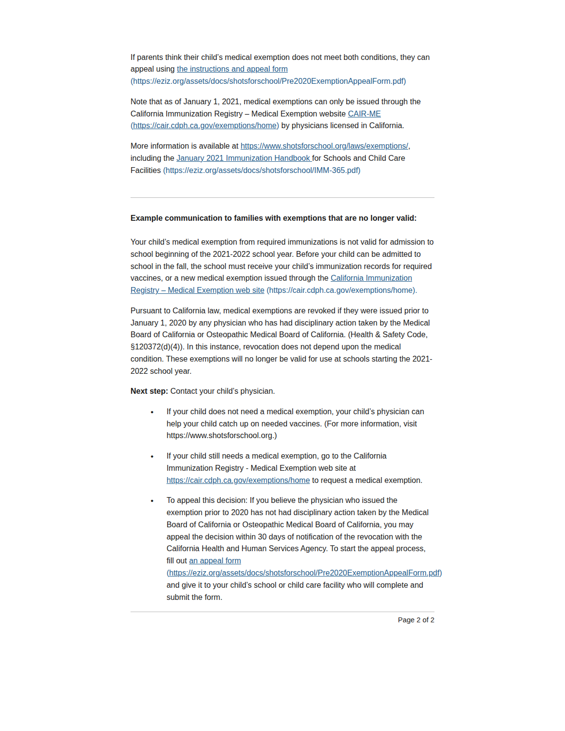If parents think their child’s medical exemption does not meet both conditions, they can appeal using the instructions and appeal form (https://eziz.org/assets/docs/shotsforschool/Pre2020ExemptionAppealForm.pdf)
Note that as of January 1, 2021, medical exemptions can only be issued through the California Immunization Registry – Medical Exemption website CAIR-ME (https://cair.cdph.ca.gov/exemptions/home) by physicians licensed in California.
More information is available at https://www.shotsforschool.org/laws/exemptions/, including the January 2021 Immunization Handbook for Schools and Child Care Facilities (https://eziz.org/assets/docs/shotsforschool/IMM-365.pdf)
Example communication to families with exemptions that are no longer valid:
Your child’s medical exemption from required immunizations is not valid for admission to school beginning of the 2021-2022 school year. Before your child can be admitted to school in the fall, the school must receive your child’s immunization records for required vaccines, or a new medical exemption issued through the California Immunization Registry – Medical Exemption web site (https://cair.cdph.ca.gov/exemptions/home).
Pursuant to California law, medical exemptions are revoked if they were issued prior to January 1, 2020 by any physician who has had disciplinary action taken by the Medical Board of California or Osteopathic Medical Board of California. (Health & Safety Code, §120372(d)(4)). In this instance, revocation does not depend upon the medical condition. These exemptions will no longer be valid for use at schools starting the 2021-2022 school year.
Next step: Contact your child’s physician.
If your child does not need a medical exemption, your child’s physician can help your child catch up on needed vaccines. (For more information, visit https://www.shotsforschool.org.)
If your child still needs a medical exemption, go to the California Immunization Registry - Medical Exemption web site at https://cair.cdph.ca.gov/exemptions/home to request a medical exemption.
To appeal this decision: If you believe the physician who issued the exemption prior to 2020 has not had disciplinary action taken by the Medical Board of California or Osteopathic Medical Board of California, you may appeal the decision within 30 days of notification of the revocation with the California Health and Human Services Agency. To start the appeal process, fill out an appeal form (https://eziz.org/assets/docs/shotsforschool/Pre2020ExemptionAppealForm.pdf) and give it to your child’s school or child care facility who will complete and submit the form.
Page 2 of 2